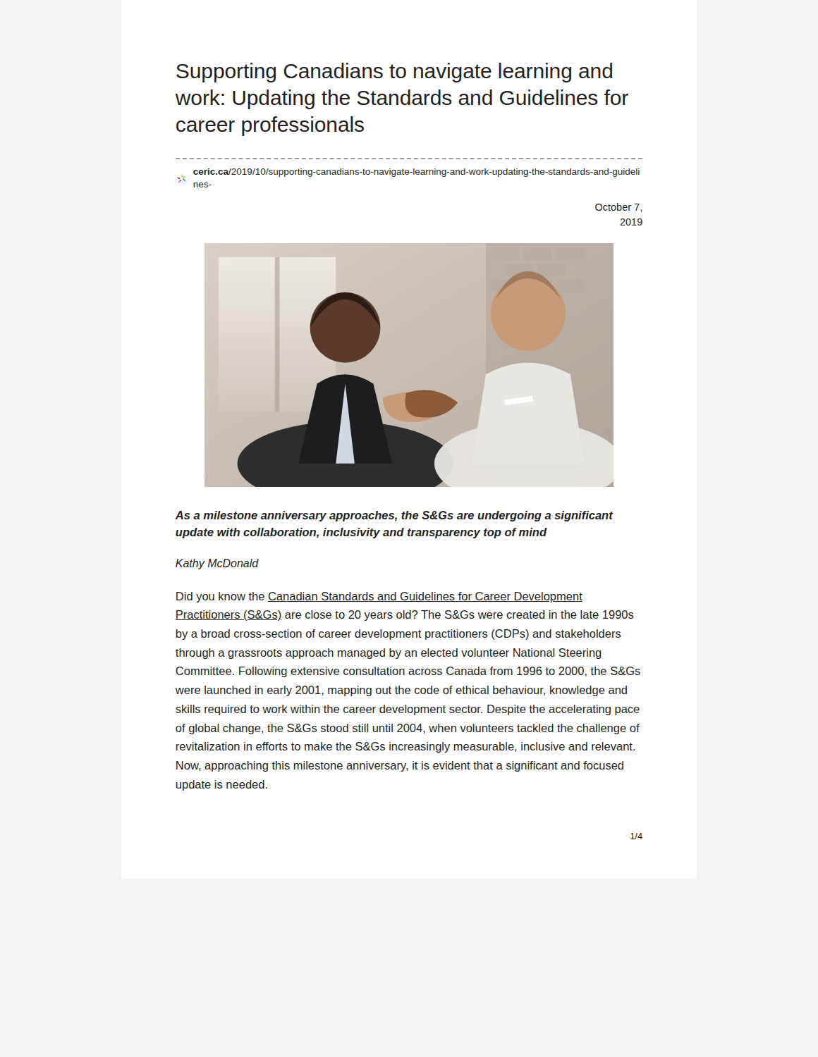Supporting Canadians to navigate learning and work: Updating the Standards and Guidelines for career professionals
ceric.ca/2019/10/supporting-canadians-to-navigate-learning-and-work-updating-the-standards-and-guidelines-
October 7,
2019
As a milestone anniversary approaches, the S&Gs are undergoing a significant update with collaboration, inclusivity and transparency top of mind
Kathy McDonald
Did you know the Canadian Standards and Guidelines for Career Development Practitioners (S&Gs) are close to 20 years old? The S&Gs were created in the late 1990s by a broad cross-section of career development practitioners (CDPs) and stakeholders through a grassroots approach managed by an elected volunteer National Steering Committee. Following extensive consultation across Canada from 1996 to 2000, the S&Gs were launched in early 2001, mapping out the code of ethical behaviour, knowledge and skills required to work within the career development sector. Despite the accelerating pace of global change, the S&Gs stood still until 2004, when volunteers tackled the challenge of revitalization in efforts to make the S&Gs increasingly measurable, inclusive and relevant. Now, approaching this milestone anniversary, it is evident that a significant and focused update is needed.
1/4